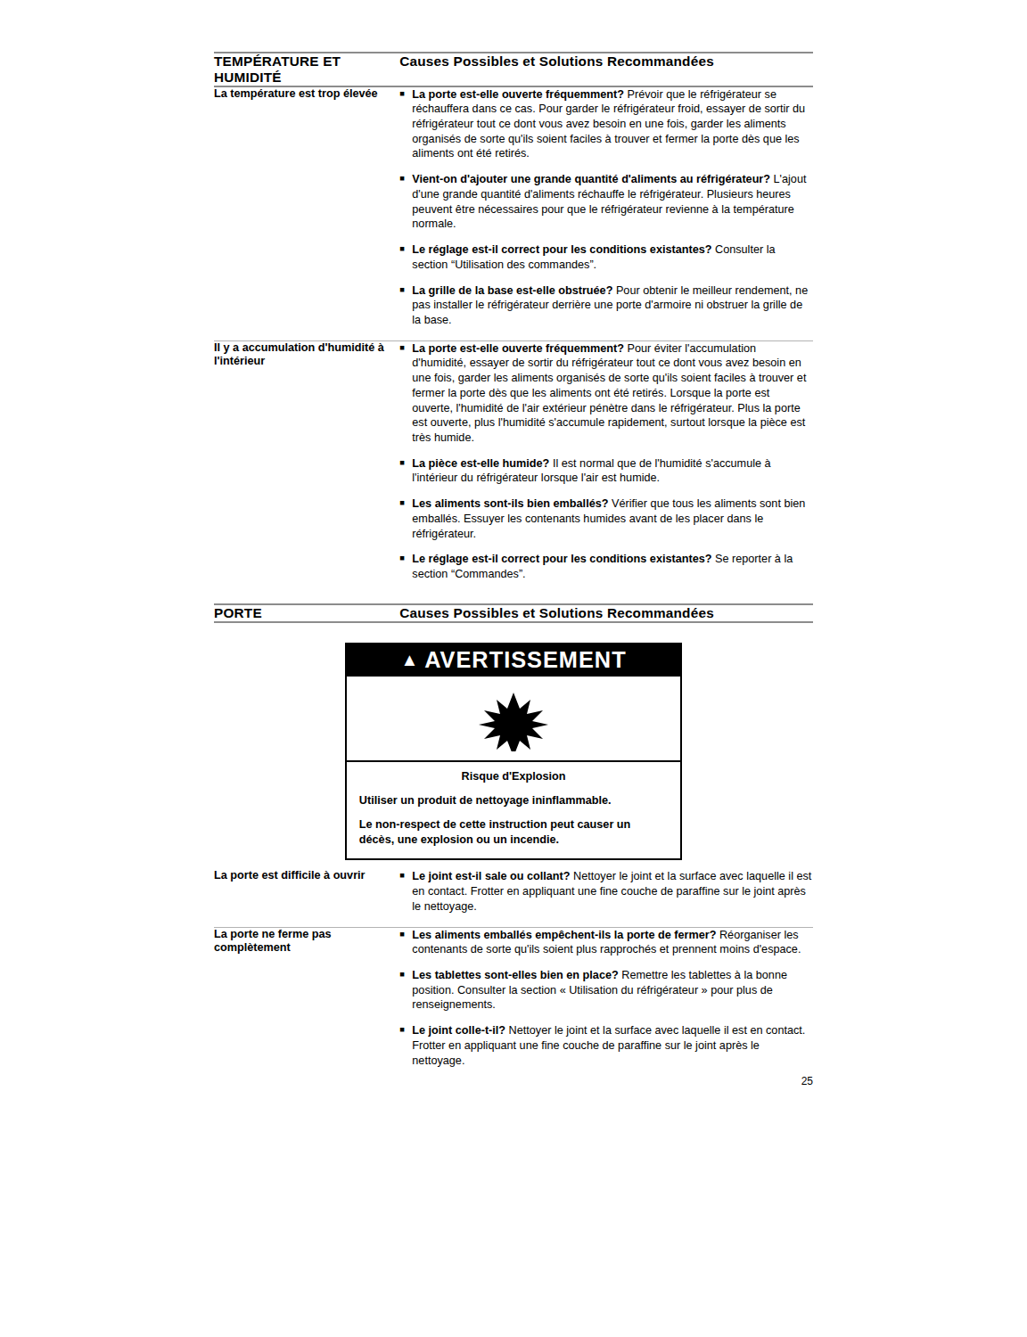| TEMPÉRATURE ET HUMIDITÉ | Causes Possibles et Solutions Recommandées |
| La température est trop élevée | La porte est-elle ouverte fréquemment? Prévoir que le réfrigérateur se réchauffera dans ce cas. Pour garder le réfrigérateur froid, essayer de sortir du réfrigérateur tout ce dont vous avez besoin en une fois, garder les aliments organisés de sorte qu'ils soient faciles à trouver et fermer la porte dès que les aliments ont été retirés. Vient-on d'ajouter une grande quantité d'aliments au réfrigérateur? L'ajout d'une grande quantité d'aliments réchauffe le réfrigérateur. Plusieurs heures peuvent être nécessaires pour que le réfrigérateur revienne à la température normale. Le réglage est-il correct pour les conditions existantes? Consulter la section “Utilisation des commandes”. La grille de la base est-elle obstruée? Pour obtenir le meilleur rendement, ne pas installer le réfrigérateur derrière une porte d'armoire ni obstruer la grille de la base. |
| Il y a accumulation d'humidité à l'intérieur | La porte est-elle ouverte fréquemment? Pour éviter l'accumulation d'humidité, essayer de sortir du réfrigérateur tout ce dont vous avez besoin en une fois, garder les aliments organisés de sorte qu'ils soient faciles à trouver et fermer la porte dès que les aliments ont été retirés. Lorsque la porte est ouverte, l'humidité de l'air extérieur pénètre dans le réfrigérateur. Plus la porte est ouverte, plus l'humidité s'accumule rapidement, surtout lorsque la pièce est très humide. La pièce est-elle humide? Il est normal que de l'humidité s'accumule à l'intérieur du réfrigérateur lorsque l'air est humide. Les aliments sont-ils bien emballés? Vérifier que tous les aliments sont bien emballés. Essuyer les contenants humides avant de les placer dans le réfrigérateur. Le réglage est-il correct pour les conditions existantes? Se reporter à la section “Commandes”. |
| PORTE | Causes Possibles et Solutions Recommandées |
▲AVERTISSEMENT
Risque d'Explosion
Utiliser un produit de nettoyage ininflammable.
Le non-respect de cette instruction peut causer un décès, une explosion ou un incendie.
| La porte est difficile à ouvrir | Le joint est-il sale ou collant? Nettoyer le joint et la surface avec laquelle il est en contact. Frotter en appliquant une fine couche de paraffine sur le joint après le nettoyage. |
| La porte ne ferme pas complètement | Les aliments emballés empêchent-ils la porte de fermer? Réorganiser les contenants de sorte qu'ils soient plus rapprochés et prennent moins d'espace. Les tablettes sont-elles bien en place? Remettre les tablettes à la bonne position. Consulter la section « Utilisation du réfrigérateur » pour plus de renseignements. Le joint colle-t-il? Nettoyer le joint et la surface avec laquelle il est en contact. Frotter en appliquant une fine couche de paraffine sur le joint après le nettoyage. |
25